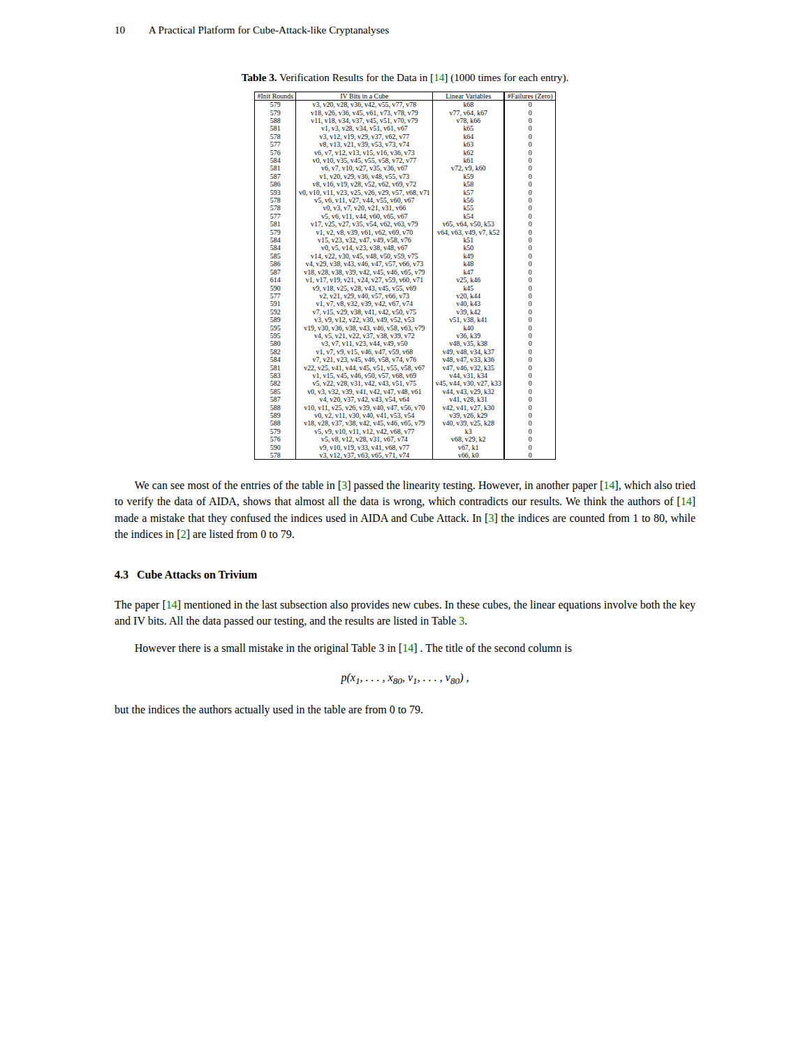10 A Practical Platform for Cube-Attack-like Cryptanalyses
Table 3. Verification Results for the Data in [14] (1000 times for each entry).
| #Init Rounds | IV Bits in a Cube | Linear Variables | #Failures (Zero) |
| --- | --- | --- | --- |
| 579 | v3, v20, v28, v36, v42, v55, v77, v78 | k68 | 0 |
| 579 | v18, v26, v36, v45, v61, v73, v78, v79 | v77, v64, k67 | 0 |
| 588 | v11, v18, v34, v37, v45, v51, v70, v79 | v78, k66 | 0 |
| 581 | v1, v3, v28, v34, v51, v61, v67 | k65 | 0 |
| 578 | v3, v12, v19, v29, v37, v62, v77 | k64 | 0 |
| 577 | v8, v13, v21, v39, v53, v73, v74 | k63 | 0 |
| 576 | v6, v7, v12, v13, v15, v16, v36, v73 | k62 | 0 |
| 584 | v0, v10, v35, v45, v55, v58, v72, v77 | k61 | 0 |
| 581 | v6, v7, v10, v27, v35, v36, v67 | v72, v9, k60 | 0 |
| 587 | v1, v20, v29, v36, v48, v55, v73 | k59 | 0 |
| 586 | v8, v16, v19, v28, v52, v62, v69, v72 | k58 | 0 |
| 593 | v0, v10, v11, v23, v25, v26, v29, v57, v68, v71 | k57 | 0 |
| 578 | v5, v6, v11, v27, v44, v55, v60, v67 | k56 | 0 |
| 578 | v0, v3, v7, v20, v21, v31, v66 | k55 | 0 |
| 577 | v5, v6, v11, v44, v60, v65, v67 | k54 | 0 |
| 581 | v17, v25, v27, v35, v54, v62, v63, v79 | v65, v64, v50, k53 | 0 |
| 579 | v1, v2, v8, v39, v61, v62, v69, v70 | v64, v63, v49, v7, k52 | 0 |
| 584 | v15, v23, v32, v47, v49, v58, v76 | k51 | 0 |
| 584 | v0, v5, v14, v23, v38, v48, v67 | k50 | 0 |
| 585 | v14, v22, v30, v45, v48, v50, v59, v75 | k49 | 0 |
| 586 | v4, v29, v38, v43, v46, v47, v57, v66, v73 | k48 | 0 |
| 587 | v18, v28, v38, v39, v42, v45, v46, v65, v79 | k47 | 0 |
| 614 | v1, v17, v19, v21, v24, v27, v59, v60, v71 | v25, k46 | 0 |
| 590 | v9, v18, v25, v28, v43, v45, v55, v69 | k45 | 0 |
| 577 | v2, v21, v29, v40, v57, v66, v73 | v20, k44 | 0 |
| 591 | v1, v7, v8, v32, v39, v42, v67, v74 | v40, k43 | 0 |
| 592 | v7, v15, v29, v38, v41, v42, v50, v75 | v39, k42 | 0 |
| 589 | v3, v9, v12, v22, v30, v49, v52, v53 | v51, v38, k41 | 0 |
| 595 | v19, v30, v36, v38, v43, v46, v58, v63, v79 | k40 | 0 |
| 595 | v4, v5, v21, v22, v37, v38, v39, v72 | v36, k39 | 0 |
| 580 | v3, v7, v11, v23, v44, v49, v50 | v48, v35, k38 | 0 |
| 582 | v1, v7, v9, v15, v46, v47, v59, v68 | v49, v48, v34, k37 | 0 |
| 584 | v7, v21, v23, v45, v46, v58, v74, v76 | v48, v47, v33, k36 | 0 |
| 581 | v22, v25, v41, v44, v45, v51, v55, v58, v67 | v47, v46, v32, k35 | 0 |
| 583 | v1, v15, v45, v46, v50, v57, v68, v69 | v44, v31, k34 | 0 |
| 582 | v5, v22, v28, v31, v42, v43, v51, v75 | v45, v44, v30, v27, k33 | 0 |
| 585 | v0, v3, v32, v39, v41, v42, v47, v48, v61 | v44, v43, v29, k32 | 0 |
| 587 | v4, v20, v37, v42, v43, v54, v64 | v41, v28, k31 | 0 |
| 588 | v10, v11, v25, v26, v39, v40, v47, v56, v70 | v42, v41, v27, k30 | 0 |
| 589 | v0, v2, v11, v30, v40, v41, v53, v54 | v39, v26, k29 | 0 |
| 588 | v18, v28, v37, v38, v42, v45, v46, v65, v79 | v40, v39, v25, k28 | 0 |
| 579 | v5, v9, v10, v11, v12, v42, v68, v77 | k3 | 0 |
| 576 | v5, v8, v12, v28, v31, v67, v74 | v68, v29, k2 | 0 |
| 590 | v9, v10, v19, v33, v41, v68, v77 | v67, k1 | 0 |
| 578 | v3, v12, v37, v63, v65, v71, v74 | v66, k0 | 0 |
We can see most of the entries of the table in [3] passed the linearity testing. However, in another paper [14], which also tried to verify the data of AIDA, shows that almost all the data is wrong, which contradicts our results. We think the authors of [14] made a mistake that they confused the indices used in AIDA and Cube Attack. In [3] the indices are counted from 1 to 80, while the indices in [2] are listed from 0 to 79.
4.3 Cube Attacks on Trivium
The paper [14] mentioned in the last subsection also provides new cubes. In these cubes, the linear equations involve both the key and IV bits. All the data passed our testing, and the results are listed in Table 3.
However there is a small mistake in the original Table 3 in [14] . The title of the second column is
p(x1, . . . , x80, v1, . . . , v80) ,
but the indices the authors actually used in the table are from 0 to 79.